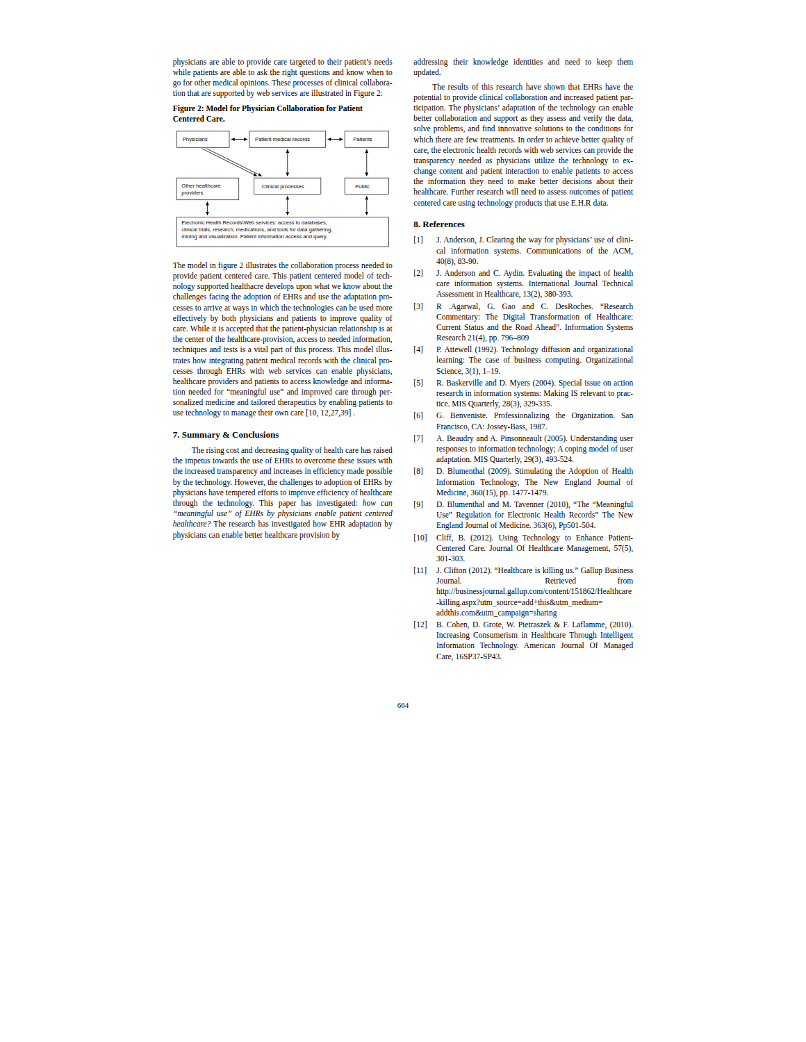physicians are able to provide care targeted to their patient’s needs while patients are able to ask the right questions and know when to go for other medical opinions. These processes of clinical collaboration that are supported by web services are illustrated in Figure 2:
Figure 2: Model for Physician Collaboration for Patient Centered Care.
Physicians Patient medical records Patients Other healthcare providers Clinical processes Public Electronic Health Records\Web services: access to databases, clinical trials, research, medications, and tools for data gathering, mining and visualization. Patient information access and query.
The model in figure 2 illustrates the collaboration process needed to provide patient centered care. This patient centered model of technology supported healthacre develops upon what we know about the challenges facing the adoption of EHRs and use the adaptation processes to arrive at ways in which the technologies can be used more effectively by both physicians and patients to improve quality of care. While it is accepted that the patient-physician relationship is at the center of the healthcare-provision, access to needed information, techniques and tests is a vital part of this process. This model illustrates how integrating patient medical records with the clinical processes through EHRs with web services can enable physicians, healthcare providers and patients to access knowledge and information needed for “meaningful use” and improved care through personalized medicine and tailored therapeutics by enabling patients to use technology to manage their own care [10, 12,27,39] .
7. Summary & Conclusions
The rising cost and decreasing quality of health care has raised the impetus towards the use of EHRs to overcome these issues with the increased transparency and increases in efficiency made possible by the technology. However, the challenges to adoption of EHRs by physicians have tempered efforts to improve efficiency of healthcare through the technology. This paper has investigated: how can “meaningful use” of EHRs by physicians enable patient centered healthcare? The research has investigated how EHR adaptation by physicians can enable better healthcare provision by
addressing their knowledge identities and need to keep them updated.
The results of this research have shown that EHRs have the potential to provide clinical collaboration and increased patient participation. The physicians’ adaptation of the technology can enable better collaboration and support as they assess and verify the data, solve problems, and find innovative solutions to the conditions for which there are few treatments. In order to achieve better quality of care, the electronic health records with web services can provide the transparency needed as physicians utilize the technology to exchange content and patient interaction to enable patients to access the information they need to make better decisions about their healthcare. Further research will need to assess outcomes of patient centered care using technology products that use E.H.R data.
8. References
[1] J. Anderson, J. Clearing the way for physicians’ use of clinical information systems. Communications of the ACM, 40(8), 83-90.
[2] J. Anderson and C. Aydin. Evaluating the impact of health care information systems. International Journal Technical Assessment in Healthcare, 13(2), 380-393.
[3] R .Agarwal, G. Gao and C. DesRoches. “Research Commentary: The Digital Transformation of Healthcare: Current Status and the Road Ahead”. Information Systems Research 21(4), pp. 796–809
[4] P. Attewell (1992). Technology diffusion and organizational learning: The case of business computing. Organizational Science, 3(1), 1–19.
[5] R. Baskerville and D. Myers (2004). Special issue on action research in information systems: Making IS relevant to practice. MIS Quarterly, 28(3), 329-335.
[6] G. Benveniste. Professionalizing the Organization. San Francisco, CA: Jossey-Bass, 1987.
[7] A. Beaudry and A. Pinsonneault (2005). Understanding user responses to information technology; A coping model of user adaptation. MIS Quarterly, 29(3), 493-524.
[8] D. Blumenthal (2009). Stimulating the Adoption of Health Information Technology, The New England Journal of Medicine, 360(15), pp. 1477-1479.
[9] D. Blumenthal and M. Tavenner (2010), “The “Meaningful Use” Regulation for Electronic Health Records” The New England Journal of Medicine. 363(6), Pp501-504.
[10] Cliff, B. (2012). Using Technology to Enhance Patient-Centered Care. Journal Of Healthcare Management, 57(5), 301-303.
[11] J. Clifton (2012). “Healthcare is killing us.” Gallup Business Journal. Retrieved from http://businessjournal.gallup.com/content/151862/Healthcare-killing.aspx?utm_source=add+this&utm_medium= addthis.com&utm_campaign=sharing
[12] B. Cohen, D. Grote, W. Pietraszek & F. Laflamme, (2010). Increasing Consumerism in Healthcare Through Intelligent Information Technology. American Journal Of Managed Care, 16SP37-SP43.
664